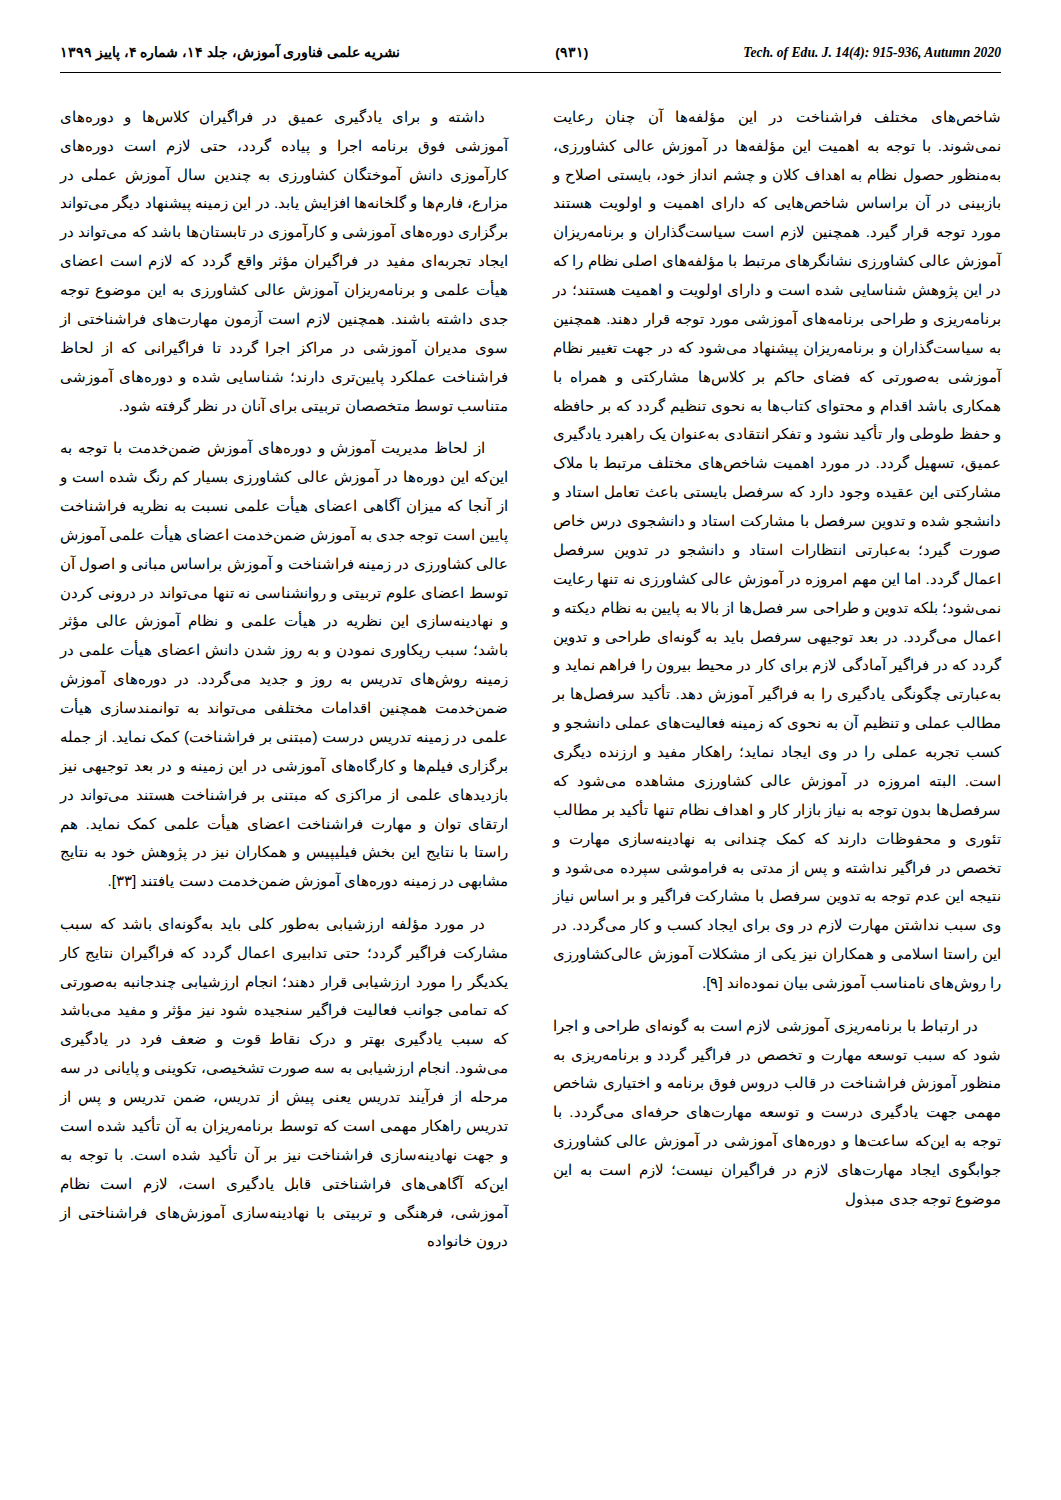Tech. of Edu. J. 14(4): 915-936, Autumn 2020
(۹۳۱)
نشریه علمی فناوری آموزش، جلد ۱۴، شماره ۴، پاییز ۱۳۹۹
شاخص‌های مختلف فراشناخت در این مؤلفه‌ها آن چنان رعایت نمی‌شوند. با توجه به اهمیت این مؤلفه‌ها در آموزش عالی کشاورزی، به‌منظور حصول نظام به اهداف کلان و چشم انداز خود، بایستی اصلاح و بازبینی در آن براساس شاخص‌هایی که دارای اهمیت و اولویت هستند مورد توجه قرار گیرد. همچنین لازم است سیاست‌گذاران و برنامه‌ریزان آموزش عالی کشاورزی نشانگرهای مرتبط با مؤلفه‌های اصلی نظام را که در این پژوهش شناسایی شده است و دارای اولویت و اهمیت هستند؛ در برنامه‌ریزی و طراحی برنامه‌های آموزشی مورد توجه قرار دهند. همچنین به سیاست‌گذاران و برنامه‌ریزان پیشنهاد می‌شود که در جهت تغییر نظام آموزشی به‌صورتی که فضای حاکم بر کلاس‌ها مشارکتی و همراه با همکاری باشد اقدام و محتوای کتاب‌ها به نحوی تنظیم گردد که بر حافظه و حفظ طوطی وار تأکید نشود و تفکر انتقادی به‌عنوان یک راهبرد یادگیری عمیق، تسهیل گردد. در مورد اهمیت شاخص‌های مختلف مرتبط با ملاک مشارکتی این عقیده وجود دارد که سرفصل بایستی باعث تعامل استاد و دانشجو شده و تدوین سرفصل با مشارکت استاد و دانشجوی درس خاص صورت گیرد؛ به‌عبارتی انتظارات استاد و دانشجو در تدوین سرفصل اعمال گردد. اما این مهم امروزه در آموزش عالی کشاورزی نه تنها رعایت نمی‌شود؛ بلکه تدوین و طراحی سر فصل‌ها از بالا به پایین به نظام دیکته و اعمال می‌گردد. در بعد توجیهی سرفصل باید به گونه‌ای طراحی و تدوین گردد که در فراگیر آمادگی لازم برای کار در محیط بیرون را فراهم نماید و به‌عبارتی چگونگی یادگیری را به فراگیر آموزش دهد. تأکید سرفصل‌ها بر مطالب عملی و تنظیم آن به نحوی که زمینه فعالیت‌های عملی دانشجو و کسب تجربه عملی را در وی ایجاد نماید؛ راهکار مفید و ارزنده دیگری است. البته امروزه در آموزش عالی کشاورزی مشاهده می‌شود که سرفصل‌ها بدون توجه به نیاز بازار کار و اهداف نظام تنها تأکید بر مطالب تئوری و محفوظات دارند که کمک چندانی به نهادینه‌سازی مهارت و تخصص در فراگیر نداشته و پس از مدتی به فراموشی سپرده می‌شود و نتیجه این عدم توجه به تدوین سرفصل با مشارکت فراگیر و بر اساس نیاز وی سبب نداشتن مهارت لازم در وی برای ایجاد کسب و کار می‌گردد. در این راستا اسلامی و همکاران نیز یکی از مشکلات آموزش عالی‌کشاورزی را روش‌های نامناسب آموزشی بیان نموده‌اند [۹].
در ارتباط با برنامه‌ریزی آموزشی لازم است به گونه‌ای طراحی و اجرا شود که سبب توسعه مهارت و تخصص در فراگیر گردد و برنامه‌ریزی به منظور آموزش فراشناخت در قالب دروس فوق برنامه و اختیاری شاخص مهمی جهت یادگیری درست و توسعه مهارت‌های حرفه‌ای می‌گردد. با توجه به این‌که ساعت‌ها و دوره‌های آموزشی در آموزش عالی کشاورزی جوابگوی ایجاد مهارت‌های لازم در فراگیران نیست؛ لازم است به این موضوع توجه جدی مبذول
داشته و برای یادگیری عمیق در فراگیران کلاس‌ها و دوره‌های آموزشی فوق برنامه اجرا و پیاده گردد، حتی لازم است دوره‌های کارآموزی دانش آموختگان کشاورزی به چندین سال آموزش عملی در مزارع، فارم‌ها و گلخانه‌ها افزایش یابد. در این زمینه پیشنهاد دیگر می‌تواند برگزاری دوره‌های آموزشی و کارآموزی در تابستان‌ها باشد که می‌تواند در ایجاد تجربه‌ای مفید در فراگیران مؤثر واقع گردد که لازم است اعضای هیأت علمی و برنامه‌ریزان آموزش عالی کشاورزی به این موضوع توجه جدی داشته باشند. همچنین لازم است آزمون مهارت‌های فراشناختی از سوی مدیران آموزشی در مراکز اجرا گردد تا فراگیرانی که از لحاظ فراشناخت عملکرد پایین‌تری دارند؛ شناسایی شده و دوره‌های آموزشی متناسب توسط متخصصان تربیتی برای آنان در نظر گرفته شود.
از لحاظ مدیریت آموزش و دوره‌های آموزش ضمن‌خدمت با توجه به این‌که این دوره‌ها در آموزش عالی کشاورزی بسیار کم رنگ شده است و از آنجا که میزان آگاهی اعضای هیأت علمی نسبت به نظریه فراشناخت پایین است توجه جدی به آموزش ضمن‌خدمت اعضای هیأت علمی آموزش عالی کشاورزی در زمینه فراشناخت و آموزش براساس مبانی و اصول آن توسط اعضای علوم تربیتی و روانشناسی نه تنها می‌تواند در درونی کردن و نهادینه‌سازی این نظریه در هیأت علمی و نظام آموزش عالی مؤثر باشد؛ سبب ریکاوری نمودن و به روز شدن دانش اعضای هیأت علمی در زمینه روش‌های تدریس به روز و جدید می‌گردد. در دوره‌های آموزش ضمن‌خدمت همچنین اقدامات مختلفی می‌تواند به توانمندسازی هیأت علمی در زمینه تدریس درست (مبتنی بر فراشناخت) کمک نماید. از جمله برگزاری فیلم‌ها و کارگاه‌های آموزشی در این زمینه و در بعد توجیهی نیز بازدیدهای علمی از مراکزی که مبتنی بر فراشناخت هستند می‌تواند در ارتقای توان و مهارت فراشناخت اعضای هیأت علمی کمک نماید. هم راستا با نتایج این بخش فیلیپیس و همکاران نیز در پژوهش خود به نتایج مشابهی در زمینه دوره‌های آموزش ضمن‌خدمت دست یافتند [۳۳].
در مورد مؤلفه ارزشیابی به‌طور کلی باید به‌گونه‌ای باشد که سبب مشارکت فراگیر گردد؛ حتی تدابیری اعمال گردد که فراگیران نتایج کار یکدیگر را مورد ارزشیابی قرار دهند؛ انجام ارزشیابی چندجانبه به‌صورتی که تمامی جوانب فعالیت فراگیر سنجیده شود نیز مؤثر و مفید می‌باشد که سبب یادگیری بهتر و درک نقاط قوت و ضعف فرد در یادگیری می‌شود. انجام ارزشیابی به سه صورت تشخیصی، تکوینی و پایانی در سه مرحله از فرآیند تدریس یعنی پیش از تدریس، ضمن تدریس و پس از تدریس راهکار مهمی است که توسط برنامه‌ریزان به آن تأکید شده است و جهت نهادینه‌سازی فراشناخت نیز بر آن تأکید شده است. با توجه به این‌که آگاهی‌های فراشناختی قابل یادگیری است، لازم است نظام آموزشی، فرهنگی و تربیتی با نهادینه‌سازی آموزش‌های فراشناختی از درون خانواده